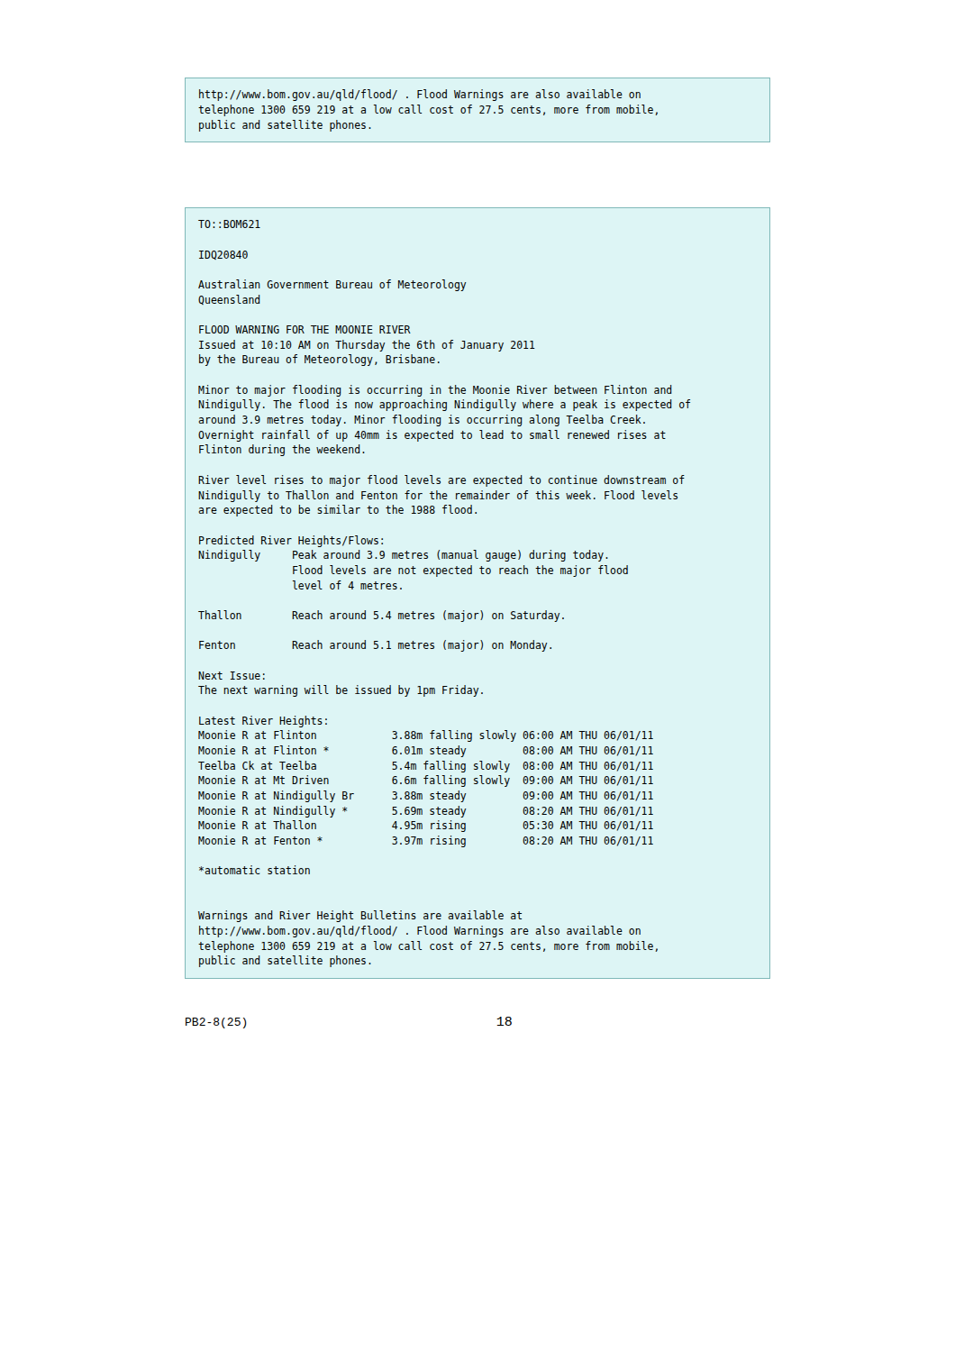http://www.bom.gov.au/qld/flood/ . Flood Warnings are also available on
telephone 1300 659 219 at a low call cost of 27.5 cents, more from mobile,
public and satellite phones.
TO::BOM621

IDQ20840

Australian Government Bureau of Meteorology
Queensland

FLOOD WARNING FOR THE MOONIE RIVER
Issued at 10:10 AM on Thursday the 6th of January 2011
by the Bureau of Meteorology, Brisbane.

Minor to major flooding is occurring in the Moonie River between Flinton and
Nindigully. The flood is now approaching Nindigully where a peak is expected of
around 3.9 metres today. Minor flooding is occurring along Teelba Creek.
Overnight rainfall of up 40mm is expected to lead to small renewed rises at
Flinton during the weekend.

River level rises to major flood levels are expected to continue downstream of
Nindigully to Thallon and Fenton for the remainder of this week. Flood levels
are expected to be similar to the 1988 flood.

Predicted River Heights/Flows:
Nindigully     Peak around 3.9 metres (manual gauge) during today.
               Flood levels are not expected to reach the major flood
               level of 4 metres.

Thallon        Reach around 5.4 metres (major) on Saturday.

Fenton         Reach around 5.1 metres (major) on Monday.

Next Issue:
The next warning will be issued by 1pm Friday.

Latest River Heights:
Moonie R at Flinton            3.88m falling slowly 06:00 AM THU 06/01/11
Moonie R at Flinton *          6.01m steady         08:00 AM THU 06/01/11
Teelba Ck at Teelba            5.4m falling slowly  08:00 AM THU 06/01/11
Moonie R at Mt Driven          6.6m falling slowly  09:00 AM THU 06/01/11
Moonie R at Nindigully Br      3.88m steady         09:00 AM THU 06/01/11
Moonie R at Nindigully *       5.69m steady         08:20 AM THU 06/01/11
Moonie R at Thallon            4.95m rising         05:30 AM THU 06/01/11
Moonie R at Fenton *           3.97m rising         08:20 AM THU 06/01/11

*automatic station


Warnings and River Height Bulletins are available at
http://www.bom.gov.au/qld/flood/ . Flood Warnings are also available on
telephone 1300 659 219 at a low call cost of 27.5 cents, more from mobile,
public and satellite phones.
PB2-8(25) 18